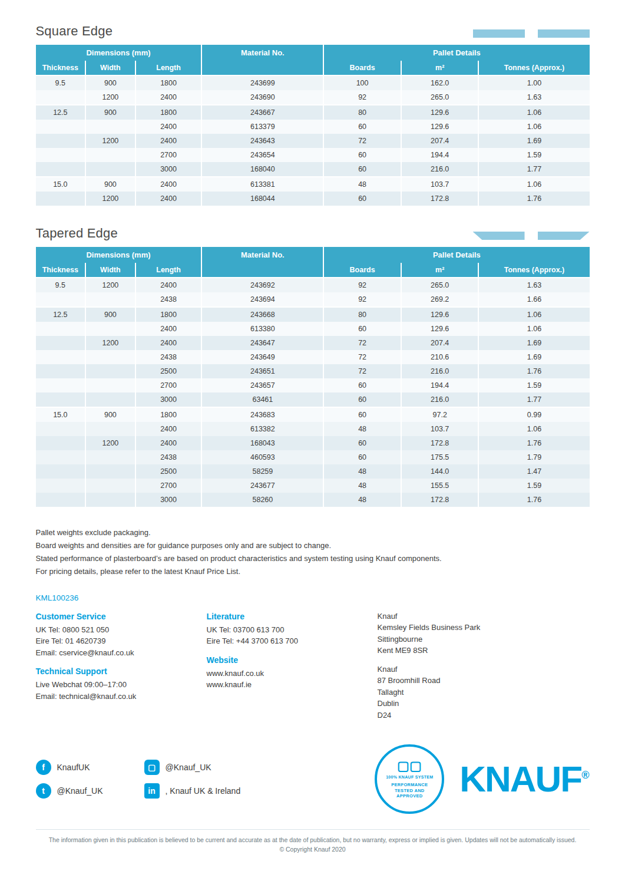Square Edge
| Dimensions (mm) | Material No. | Pallet Details |
| --- | --- | --- |
| Thickness | Width | Length | | Boards | m² | Tonnes (Approx.) |
| 9.5 | 900 | 1800 | 243699 | 100 | 162.0 | 1.00 |
| | 1200 | 2400 | 243690 | 92 | 265.0 | 1.63 |
| 12.5 | 900 | 1800 | 243667 | 80 | 129.6 | 1.06 |
| | | 2400 | 613379 | 60 | 129.6 | 1.06 |
| | 1200 | 2400 | 243643 | 72 | 207.4 | 1.69 |
| | | 2700 | 243654 | 60 | 194.4 | 1.59 |
| | | 3000 | 168040 | 60 | 216.0 | 1.77 |
| 15.0 | 900 | 2400 | 613381 | 48 | 103.7 | 1.06 |
| | 1200 | 2400 | 168044 | 60 | 172.8 | 1.76 |
Tapered Edge
| Dimensions (mm) | Material No. | Pallet Details |
| --- | --- | --- |
| Thickness | Width | Length | | Boards | m² | Tonnes (Approx.) |
| 9.5 | 1200 | 2400 | 243692 | 92 | 265.0 | 1.63 |
| | | 2438 | 243694 | 92 | 269.2 | 1.66 |
| 12.5 | 900 | 1800 | 243668 | 80 | 129.6 | 1.06 |
| | | 2400 | 613380 | 60 | 129.6 | 1.06 |
| | 1200 | 2400 | 243647 | 72 | 207.4 | 1.69 |
| | | 2438 | 243649 | 72 | 210.6 | 1.69 |
| | | 2500 | 243651 | 72 | 216.0 | 1.76 |
| | | 2700 | 243657 | 60 | 194.4 | 1.59 |
| | | 3000 | 63461 | 60 | 216.0 | 1.77 |
| 15.0 | 900 | 1800 | 243683 | 60 | 97.2 | 0.99 |
| | | 2400 | 613382 | 48 | 103.7 | 1.06 |
| | 1200 | 2400 | 168043 | 60 | 172.8 | 1.76 |
| | | 2438 | 460593 | 60 | 175.5 | 1.79 |
| | | 2500 | 58259 | 48 | 144.0 | 1.47 |
| | | 2700 | 243677 | 48 | 155.5 | 1.59 |
| | | 3000 | 58260 | 48 | 172.8 | 1.76 |
Pallet weights exclude packaging.
Board weights and densities are for guidance purposes only and are subject to change.
Stated performance of plasterboard’s are based on product characteristics and system testing using Knauf components.
For pricing details, please refer to the latest Knauf Price List.
KML100236
Customer Service
UK Tel: 0800 521 050
Eire Tel: 01 4620739
Email: cservice@knauf.co.uk
Technical Support
Live Webchat 09:00–17:00
Email: technical@knauf.co.uk
Literature
UK Tel: 03700 613 700
Eire Tel: +44 3700 613 700
Website
www.knauf.co.uk
www.knauf.ie
Knauf
Kemsley Fields Business Park
Sittingbourne
Kent ME9 8SR
Knauf
87 Broomhill Road
Tallaght
Dublin
D24
fKnaufUK
▢@Knauf_UK
t@Knauf_UK
in, Knauf UK & Ireland
▢▢
100% KNAUF SYSTEM
PERFORMANCE
TESTED AND
APPROVED
KNAUF®
The information given in this publication is believed to be current and accurate as at the date of publication, but no warranty, express or implied is given. Updates will not be automatically issued.
© Copyright Knauf 2020